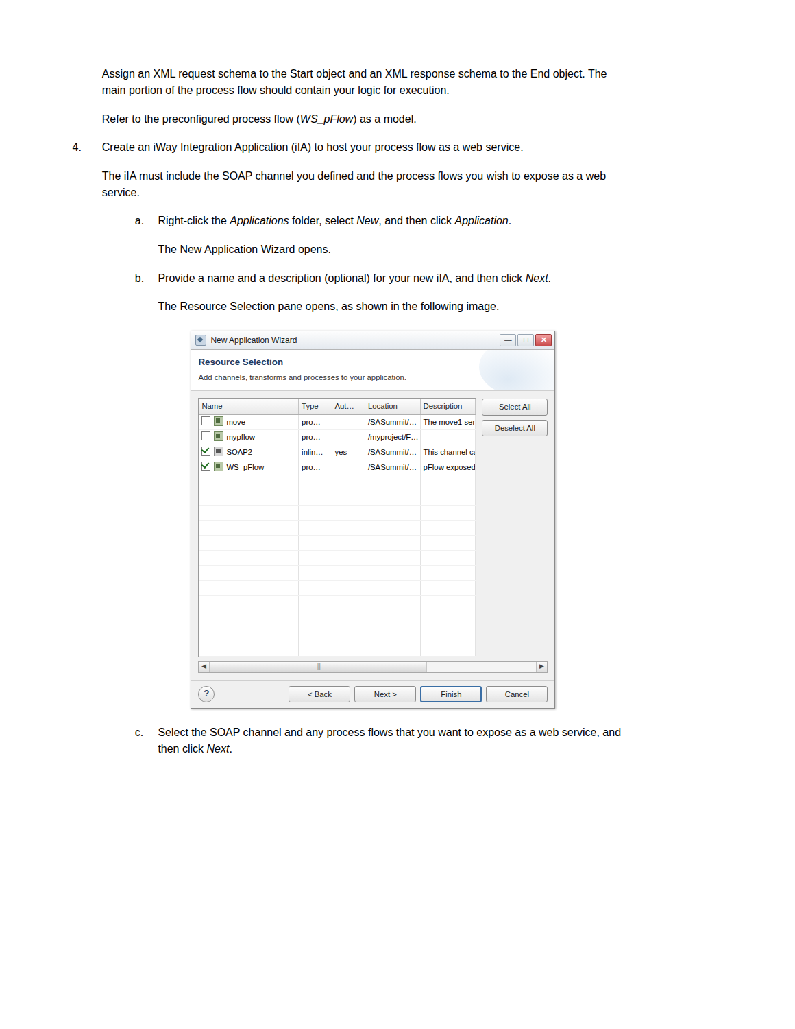Assign an XML request schema to the Start object and an XML response schema to the End object. The main portion of the process flow should contain your logic for execution.
Refer to the preconfigured process flow (WS_pFlow) as a model.
Create an iWay Integration Application (iIA) to host your process flow as a web service.
The iIA must include the SOAP channel you defined and the process flows you wish to expose as a web service.
Right-click the Applications folder, select New, and then click Application.
The New Application Wizard opens.
Provide a name and a description (optional) for your new iIA, and then click Next.
The Resource Selection pane opens, as shown in the following image.
New Application Wizard
—
□
✕
Resource Selection
Add channels, transforms and processes to your application.
| Name | Type | Aut… | Location | Description |
| --- | --- | --- | --- | --- |
| move | pro… | | /SASummit/… | The move1 ser… |
| mypflow | pro… | | /myproject/F… | |
| SOAP2 | inlin… | yes | /SASummit/… | This channel ca… |
| WS_pFlow | pro… | | /SASummit/… | pFlow exposed… |
Select All
Deselect All
◀
▶
?
< Back
Next >
Finish
Cancel
Select the SOAP channel and any process flows that you want to expose as a web service, and then click Next.